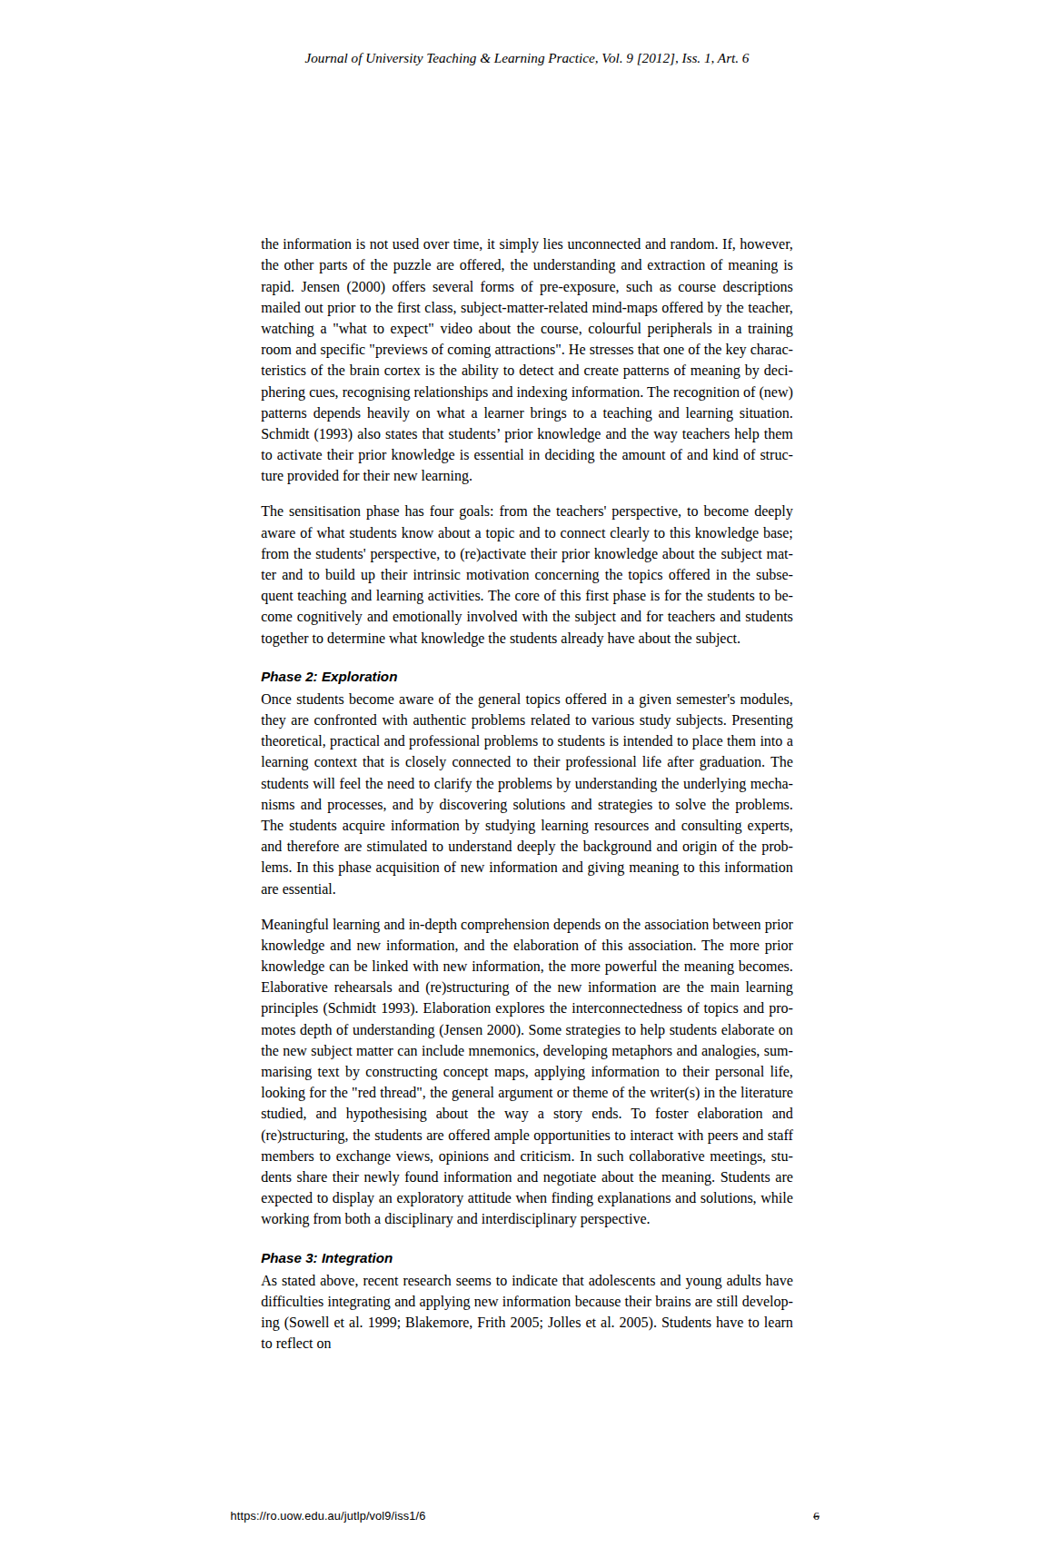Journal of University Teaching & Learning Practice, Vol. 9 [2012], Iss. 1, Art. 6
the information is not used over time, it simply lies unconnected and random. If, however, the other parts of the puzzle are offered, the understanding and extraction of meaning is rapid. Jensen (2000) offers several forms of pre-exposure, such as course descriptions mailed out prior to the first class, subject-matter-related mind-maps offered by the teacher, watching a "what to expect" video about the course, colourful peripherals in a training room and specific "previews of coming attractions". He stresses that one of the key characteristics of the brain cortex is the ability to detect and create patterns of meaning by deciphering cues, recognising relationships and indexing information. The recognition of (new) patterns depends heavily on what a learner brings to a teaching and learning situation. Schmidt (1993) also states that students’ prior knowledge and the way teachers help them to activate their prior knowledge is essential in deciding the amount of and kind of structure provided for their new learning.
The sensitisation phase has four goals: from the teachers' perspective, to become deeply aware of what students know about a topic and to connect clearly to this knowledge base; from the students' perspective, to (re)activate their prior knowledge about the subject matter and to build up their intrinsic motivation concerning the topics offered in the subsequent teaching and learning activities. The core of this first phase is for the students to become cognitively and emotionally involved with the subject and for teachers and students together to determine what knowledge the students already have about the subject.
Phase 2: Exploration
Once students become aware of the general topics offered in a given semester's modules, they are confronted with authentic problems related to various study subjects. Presenting theoretical, practical and professional problems to students is intended to place them into a learning context that is closely connected to their professional life after graduation. The students will feel the need to clarify the problems by understanding the underlying mechanisms and processes, and by discovering solutions and strategies to solve the problems. The students acquire information by studying learning resources and consulting experts, and therefore are stimulated to understand deeply the background and origin of the problems. In this phase acquisition of new information and giving meaning to this information are essential.
Meaningful learning and in-depth comprehension depends on the association between prior knowledge and new information, and the elaboration of this association. The more prior knowledge can be linked with new information, the more powerful the meaning becomes. Elaborative rehearsals and (re)structuring of the new information are the main learning principles (Schmidt 1993). Elaboration explores the interconnectedness of topics and promotes depth of understanding (Jensen 2000). Some strategies to help students elaborate on the new subject matter can include mnemonics, developing metaphors and analogies, summarising text by constructing concept maps, applying information to their personal life, looking for the "red thread", the general argument or theme of the writer(s) in the literature studied, and hypothesising about the way a story ends. To foster elaboration and (re)structuring, the students are offered ample opportunities to interact with peers and staff members to exchange views, opinions and criticism. In such collaborative meetings, students share their newly found information and negotiate about the meaning. Students are expected to display an exploratory attitude when finding explanations and solutions, while working from both a disciplinary and interdisciplinary perspective.
Phase 3: Integration
As stated above, recent research seems to indicate that adolescents and young adults have difficulties integrating and applying new information because their brains are still developing (Sowell et al. 1999; Blakemore, Frith 2005; Jolles et al. 2005). Students have to learn to reflect on
https://ro.uow.edu.au/jutlp/vol9/iss1/6
6